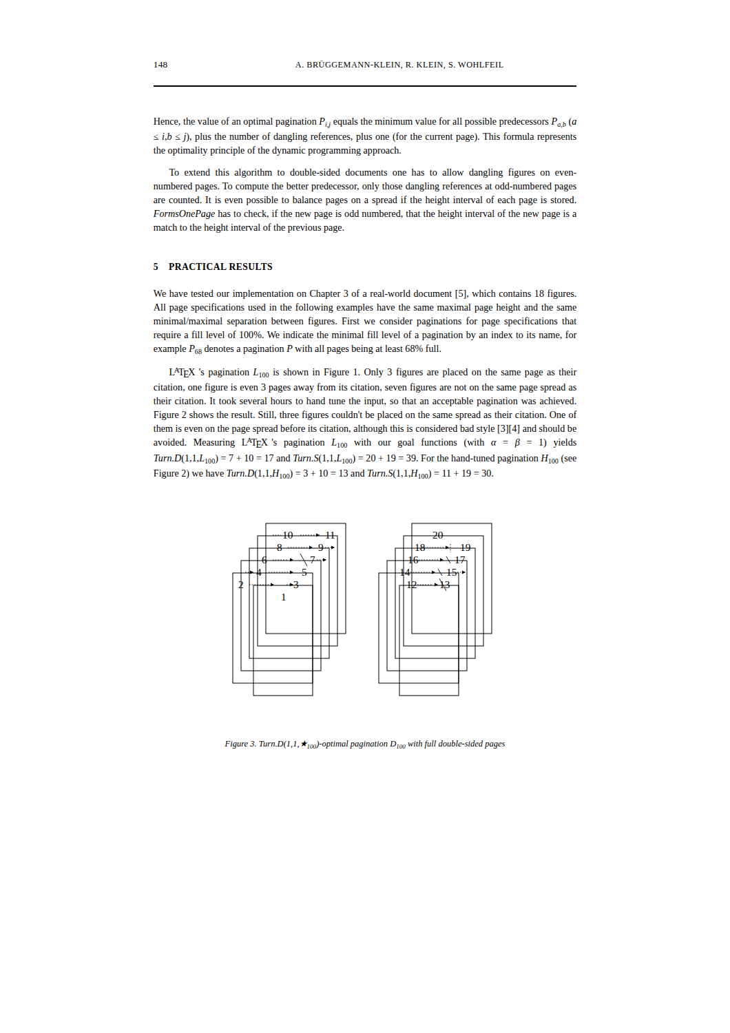148 A. Brüggemann-Klein, R. Klein, S. Wohlfeil
Hence, the value of an optimal pagination Pi,j equals the minimum value for all possible predecessors Pa,b (a ≤ i,b ≤ j), plus the number of dangling references, plus one (for the current page). This formula represents the optimality principle of the dynamic programming approach.
To extend this algorithm to double-sided documents one has to allow dangling figures on even-numbered pages. To compute the better predecessor, only those dangling references at odd-numbered pages are counted. It is even possible to balance pages on a spread if the height interval of each page is stored. FormsOnePage has to check, if the new page is odd numbered, that the height interval of the new page is a match to the height interval of the previous page.
5 PRACTICAL RESULTS
We have tested our implementation on Chapter 3 of a real-world document [5], which contains 18 figures. All page specifications used in the following examples have the same maximal page height and the same minimal/maximal separation between figures. First we consider paginations for page specifications that require a fill level of 100%. We indicate the minimal fill level of a pagination by an index to its name, for example P68 denotes a pagination P with all pages being at least 68% full.
LATEX's pagination L100 is shown in Figure 1. Only 3 figures are placed on the same page as their citation, one figure is even 3 pages away from its citation, seven figures are not on the same page spread as their citation. It took several hours to hand tune the input, so that an acceptable pagination was achieved. Figure 2 shows the result. Still, three figures couldn't be placed on the same spread as their citation. One of them is even on the page spread before its citation, although this is considered bad style [3][4] and should be avoided. Measuring LATEX's pagination L100 with our goal functions (with α = β = 1) yields Turn.D(1,1,L100) = 7 + 10 = 17 and Turn.S(1,1,L100) = 20 + 19 = 39. For the hand-tuned pagination H100 (see Figure 2) we have Turn.D(1,1,H100) = 3 + 10 = 13 and Turn.S(1,1,H100) = 11 + 19 = 30.
1 2 3 4 5 6 7 8 9 10 11 12 13 14 15 16 17 18 19 20
Figure 3. Turn.D(1,1,★100)-optimal pagination D100 with full double-sided pages